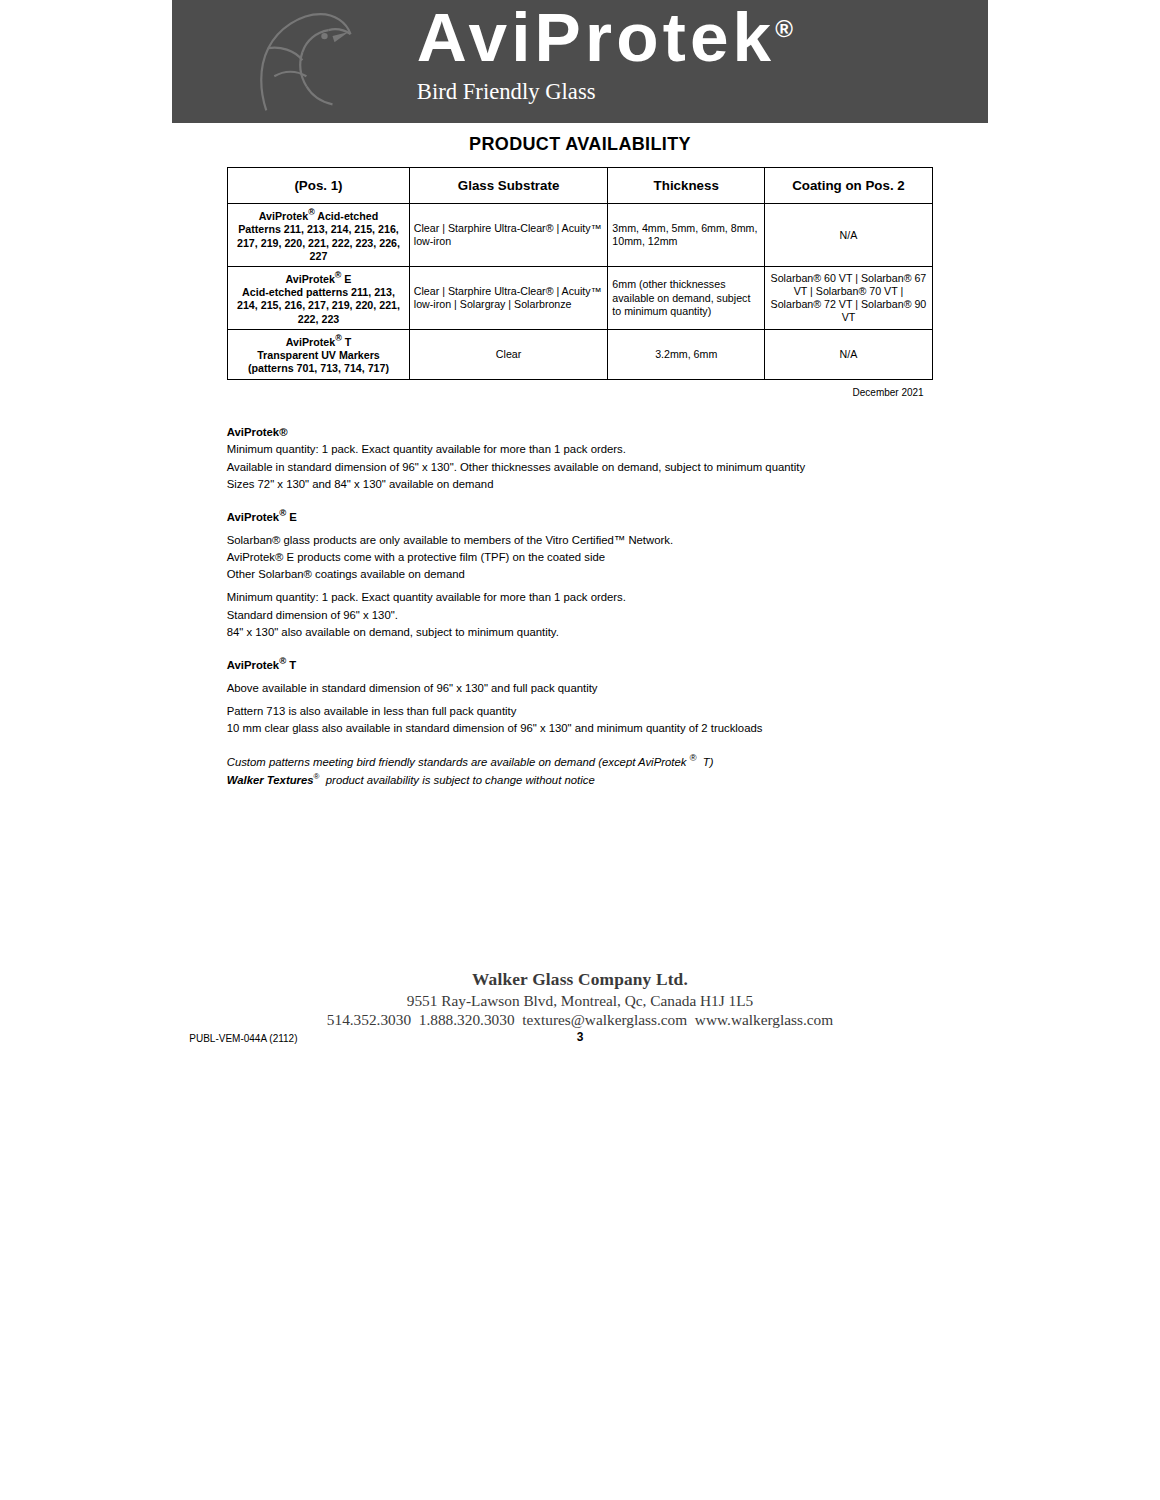AviProtek®
Bird Friendly Glass
PRODUCT AVAILABILITY
| (Pos. 1) | Glass Substrate | Thickness | Coating on Pos. 2 |
| --- | --- | --- | --- |
| AviProtek ® Acid-etched Patterns 211, 213, 214, 215, 216, 217, 219, 220, 221, 222, 223, 226, 227 | Clear / Starphire Ultra-Clear® / Acuity™ low-iron | 3mm, 4mm, 5mm, 6mm, 8mm, 10mm, 12mm | N/A |
| AviProtek ® E Acid-etched patterns 211, 213, 214, 215, 216, 217, 219, 220, 221, 222, 223 | Clear / Starphire Ultra-Clear® / Acuity™ low-iron / Solargray / Solarbronze | 6mm (other thicknesses available on demand, subject to minimum quantity) | Solarban® 60 VT / Solarban® 67 VT / Solarban® 70 VT / Solarban® 72 VT / Solarban® 90 VT |
| AviProtek ® T Transparent UV Markers (patterns 701, 713, 714, 717) | Clear | 3.2mm, 6mm | N/A |
December 2021
AviProtek®
Minimum quantity: 1 pack. Exact quantity available for more than 1 pack orders.
Available in standard dimension of 96" x 130". Other thicknesses available on demand, subject to minimum quantity
Sizes 72" x 130" and 84" x 130" available on demand
AviProtek® E
Solarban® glass products are only available to members of the Vitro Certified™ Network.
AviProtek® E products come with a protective film (TPF) on the coated side
Other Solarban® coatings available on demand
Minimum quantity: 1 pack. Exact quantity available for more than 1 pack orders.
Standard dimension of 96" x 130".
84" x 130" also available on demand, subject to minimum quantity.
AviProtek® T
Above available in standard dimension of 96" x 130" and full pack quantity
Pattern 713 is also available in less than full pack quantity
10 mm clear glass also available in standard dimension of 96" x 130" and minimum quantity of 2 truckloads
Custom patterns meeting bird friendly standards are available on demand (except AviProtek ® T)
Walker Textures® product availability is subject to change without notice
Walker Glass Company Ltd.
9551 Ray-Lawson Blvd, Montreal, Qc, Canada H1J 1L5
514.352.3030 1.888.320.3030 textures@walkerglass.com www.walkerglass.com
PUBL-VEM-044A (2112)
3